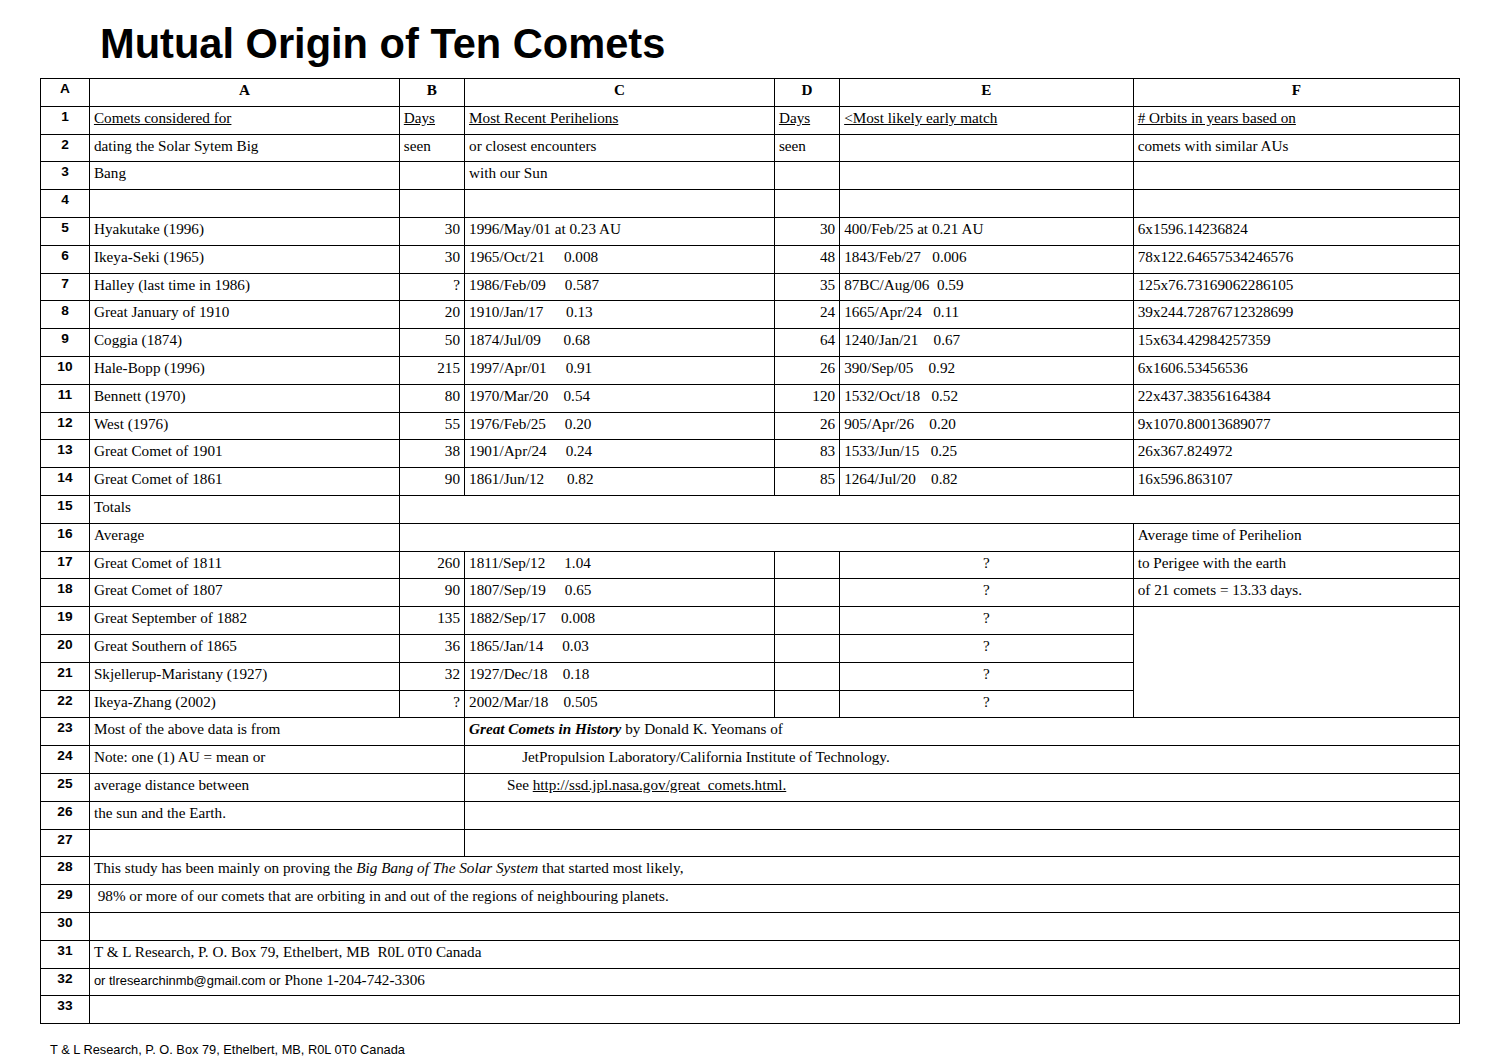Mutual Origin of Ten Comets
| A | A | B | C | D | E | F |
| --- | --- | --- | --- | --- | --- | --- |
| 1 | Comets considered for | Days | Most Recent Perihelions | Days | <Most likely early match | # Orbits in years based on |
| 2 | dating the Solar Sytem Big | seen | or closest encounters | seen | | comets with similar AUs |
| 3 | Bang | | with our Sun | | | |
| 4 | | | | | | |
| 5 | Hyakutake (1996) | 30 | 1996/May/01 at 0.23 AU | 30 | 400/Feb/25 at 0.21 AU | 6x1596.14236824 |
| 6 | Ikeya-Seki (1965) | 30 | 1965/Oct/21 0.008 | 48 | 1843/Feb/27 0.006 | 78x122.64657534246576 |
| 7 | Halley (last time in 1986) | ? | 1986/Feb/09 0.587 | 35 | 87BC/Aug/06 0.59 | 125x76.73169062286105 |
| 8 | Great January of 1910 | 20 | 1910/Jan/17 0.13 | 24 | 1665/Apr/24 0.11 | 39x244.72876712328699 |
| 9 | Coggia (1874) | 50 | 1874/Jul/09 0.68 | 64 | 1240/Jan/21 0.67 | 15x634.42984257359 |
| 10 | Hale-Bopp (1996) | 215 | 1997/Apr/01 0.91 | 26 | 390/Sep/05 0.92 | 6x1606.53456536 |
| 11 | Bennett (1970) | 80 | 1970/Mar/20 0.54 | 120 | 1532/Oct/18 0.52 | 22x437.38356164384 |
| 12 | West (1976) | 55 | 1976/Feb/25 0.20 | 26 | 905/Apr/26 0.20 | 9x1070.80013689077 |
| 13 | Great Comet of 1901 | 38 | 1901/Apr/24 0.24 | 83 | 1533/Jun/15 0.25 | 26x367.824972 |
| 14 | Great Comet of 1861 | 90 | 1861/Jun/12 0.82 | 85 | 1264/Jul/20 0.82 | 16x596.863107 |
| 15 | Totals | | | | | |
| 16 | Average | | | | | Average time of Perihelion |
| 17 | Great Comet of 1811 | 260 | 1811/Sep/12 1.04 | | ? | to Perigee with the earth |
| 18 | Great Comet of 1807 | 90 | 1807/Sep/19 0.65 | | ? | of 21 comets = 13.33 days. |
| 19 | Great September of 1882 | 135 | 1882/Sep/17 0.008 | | ? | |
| 20 | Great Southern of 1865 | 36 | 1865/Jan/14 0.03 | | ? | |
| 21 | Skjellerup-Maristany (1927) | 32 | 1927/Dec/18 0.18 | | ? | |
| 22 | Ikeya-Zhang (2002) | ? | 2002/Mar/18 0.505 | | ? | |
| 23 | Most of the above data is from | Great Comets in History by Donald K. Yeomans of |
| 24 | Note: one (1) AU = mean or | JetPropulsion Laboratory/California Institute of Technology. |
| 25 | average distance between | See http://ssd.jpl.nasa.gov/great_comets.html. |
| 26 | the sun and the Earth. | |
| 27 | | |
| 28 | This study has been mainly on proving the Big Bang of The Solar System that started most likely, |
| 29 | 98% or more of our comets that are orbiting in and out of the regions of neighbouring planets. |
| 30 | |
| 31 | T & L Research, P. O. Box 79, Ethelbert, MB R0L 0T0 Canada |
| 32 | or tlresearchinmb@gmail.com or Phone 1-204-742-3306 |
| 33 | |
T & L Research, P. O. Box 79, Ethelbert, MB, R0L 0T0 Canada